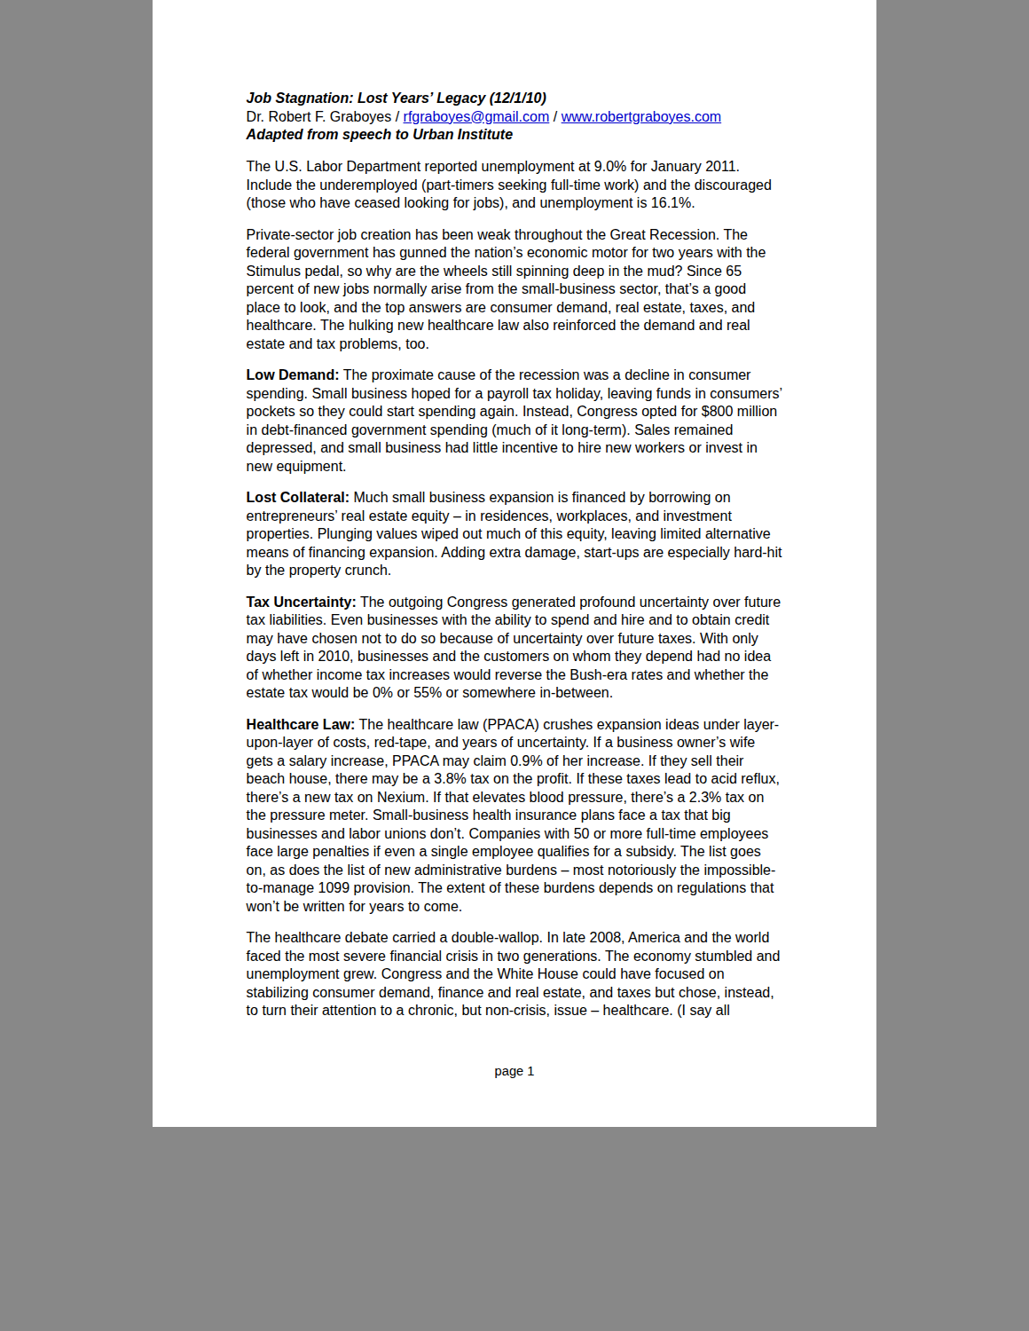Job Stagnation: Lost Years’ Legacy (12/1/10)
Dr. Robert F. Graboyes / rfgraboyes@gmail.com / www.robertgraboyes.com
Adapted from speech to Urban Institute
The U.S. Labor Department reported unemployment at 9.0% for January 2011. Include the underemployed (part-timers seeking full-time work) and the discouraged (those who have ceased looking for jobs), and unemployment is 16.1%.
Private-sector job creation has been weak throughout the Great Recession. The federal government has gunned the nation’s economic motor for two years with the Stimulus pedal, so why are the wheels still spinning deep in the mud? Since 65 percent of new jobs normally arise from the small-business sector, that’s a good place to look, and the top answers are consumer demand, real estate, taxes, and healthcare. The hulking new healthcare law also reinforced the demand and real estate and tax problems, too.
Low Demand: The proximate cause of the recession was a decline in consumer spending. Small business hoped for a payroll tax holiday, leaving funds in consumers’ pockets so they could start spending again. Instead, Congress opted for $800 million in debt-financed government spending (much of it long-term). Sales remained depressed, and small business had little incentive to hire new workers or invest in new equipment.
Lost Collateral: Much small business expansion is financed by borrowing on entrepreneurs’ real estate equity – in residences, workplaces, and investment properties. Plunging values wiped out much of this equity, leaving limited alternative means of financing expansion. Adding extra damage, start-ups are especially hard-hit by the property crunch.
Tax Uncertainty: The outgoing Congress generated profound uncertainty over future tax liabilities. Even businesses with the ability to spend and hire and to obtain credit may have chosen not to do so because of uncertainty over future taxes. With only days left in 2010, businesses and the customers on whom they depend had no idea of whether income tax increases would reverse the Bush-era rates and whether the estate tax would be 0% or 55% or somewhere in-between.
Healthcare Law: The healthcare law (PPACA) crushes expansion ideas under layer-upon-layer of costs, red-tape, and years of uncertainty. If a business owner’s wife gets a salary increase, PPACA may claim 0.9% of her increase. If they sell their beach house, there may be a 3.8% tax on the profit. If these taxes lead to acid reflux, there’s a new tax on Nexium. If that elevates blood pressure, there’s a 2.3% tax on the pressure meter. Small-business health insurance plans face a tax that big businesses and labor unions don’t. Companies with 50 or more full-time employees face large penalties if even a single employee qualifies for a subsidy. The list goes on, as does the list of new administrative burdens – most notoriously the impossible-to-manage 1099 provision. The extent of these burdens depends on regulations that won’t be written for years to come.
The healthcare debate carried a double-wallop. In late 2008, America and the world faced the most severe financial crisis in two generations. The economy stumbled and unemployment grew. Congress and the White House could have focused on stabilizing consumer demand, finance and real estate, and taxes but chose, instead, to turn their attention to a chronic, but non-crisis, issue – healthcare. (I say all
page 1